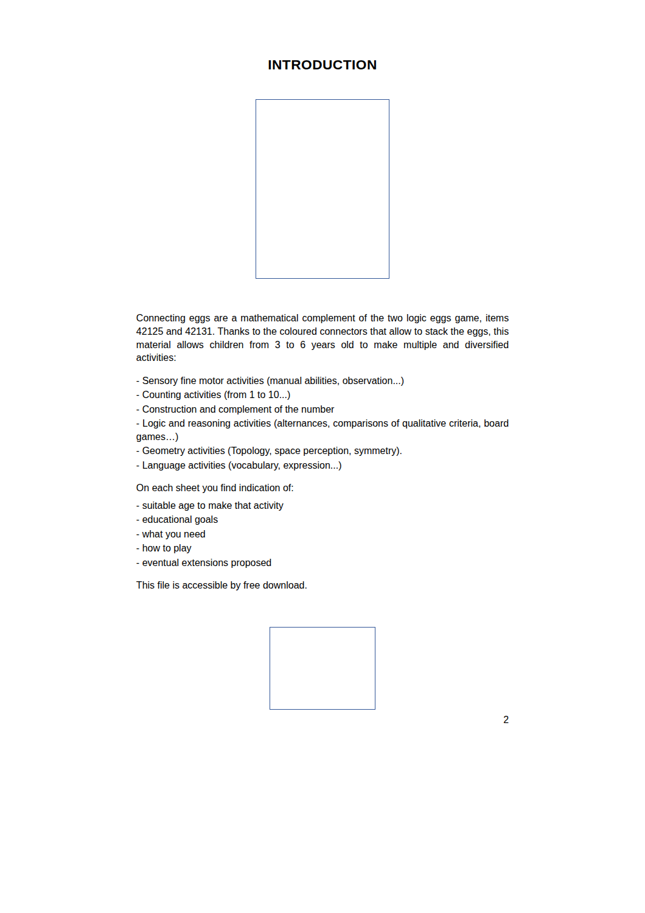INTRODUCTION
Connecting eggs are a mathematical complement of the two logic eggs game, items 42125 and 42131. Thanks to the coloured connectors that allow to stack the eggs, this material allows children from 3 to 6 years old to make multiple and diversified activities:
- Sensory fine motor activities (manual abilities, observation...)
- Counting activities (from 1 to 10...)
- Construction and complement of the number
- Logic and reasoning activities (alternances, comparisons of qualitative criteria, board games…)
- Geometry activities (Topology, space perception, symmetry).
- Language activities (vocabulary, expression...)
On each sheet you find indication of:
- suitable age to make that activity
- educational goals
- what you need
- how to play
- eventual extensions proposed
This file is accessible by free download.
2